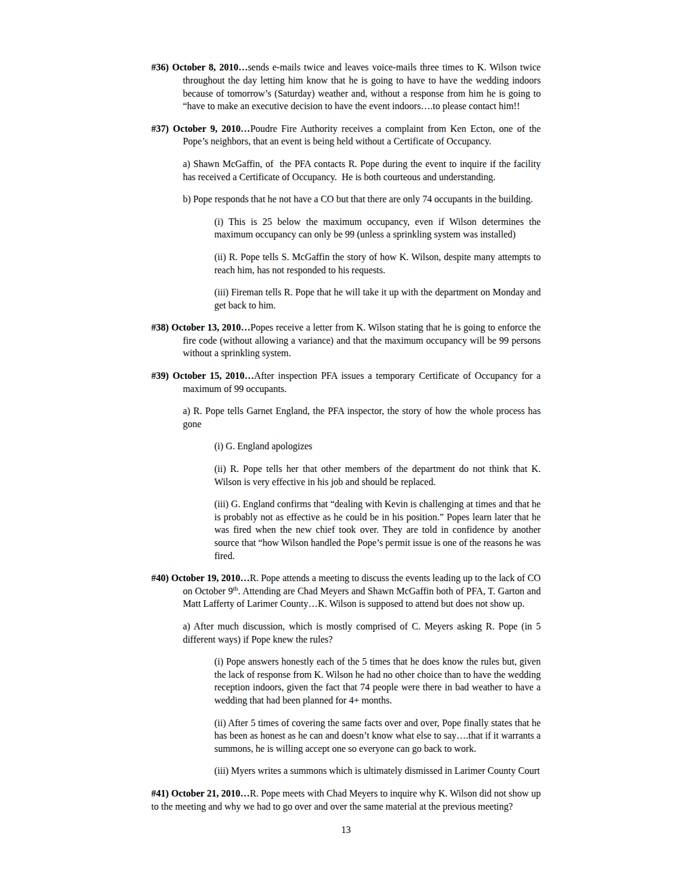#36) October 8, 2010…sends e-mails twice and leaves voice-mails three times to K. Wilson twice throughout the day letting him know that he is going to have to have the wedding indoors because of tomorrow’s (Saturday) weather and, without a response from him he is going to “have to make an executive decision to have the event indoors….to please contact him!!
#37) October 9, 2010…Poudre Fire Authority receives a complaint from Ken Ecton, one of the Pope’s neighbors, that an event is being held without a Certificate of Occupancy.
a) Shawn McGaffin, of the PFA contacts R. Pope during the event to inquire if the facility has received a Certificate of Occupancy. He is both courteous and understanding.
b) Pope responds that he not have a CO but that there are only 74 occupants in the building.
(i) This is 25 below the maximum occupancy, even if Wilson determines the maximum occupancy can only be 99 (unless a sprinkling system was installed)
(ii) R. Pope tells S. McGaffin the story of how K. Wilson, despite many attempts to reach him, has not responded to his requests.
(iii) Fireman tells R. Pope that he will take it up with the department on Monday and get back to him.
#38) October 13, 2010…Popes receive a letter from K. Wilson stating that he is going to enforce the fire code (without allowing a variance) and that the maximum occupancy will be 99 persons without a sprinkling system.
#39) October 15, 2010…After inspection PFA issues a temporary Certificate of Occupancy for a maximum of 99 occupants.
a) R. Pope tells Garnet England, the PFA inspector, the story of how the whole process has gone
(i) G. England apologizes
(ii) R. Pope tells her that other members of the department do not think that K. Wilson is very effective in his job and should be replaced.
(iii) G. England confirms that “dealing with Kevin is challenging at times and that he is probably not as effective as he could be in his position.” Popes learn later that he was fired when the new chief took over. They are told in confidence by another source that “how Wilson handled the Pope’s permit issue is one of the reasons he was fired.
#40) October 19, 2010…R. Pope attends a meeting to discuss the events leading up to the lack of CO on October 9th. Attending are Chad Meyers and Shawn McGaffin both of PFA, T. Garton and Matt Lafferty of Larimer County…K. Wilson is supposed to attend but does not show up.
a) After much discussion, which is mostly comprised of C. Meyers asking R. Pope (in 5 different ways) if Pope knew the rules?
(i) Pope answers honestly each of the 5 times that he does know the rules but, given the lack of response from K. Wilson he had no other choice than to have the wedding reception indoors, given the fact that 74 people were there in bad weather to have a wedding that had been planned for 4+ months.
(ii) After 5 times of covering the same facts over and over, Pope finally states that he has been as honest as he can and doesn’t know what else to say….that if it warrants a summons, he is willing accept one so everyone can go back to work.
(iii) Myers writes a summons which is ultimately dismissed in Larimer County Court
#41) October 21, 2010…R. Pope meets with Chad Meyers to inquire why K. Wilson did not show up to the meeting and why we had to go over and over the same material at the previous meeting?
13